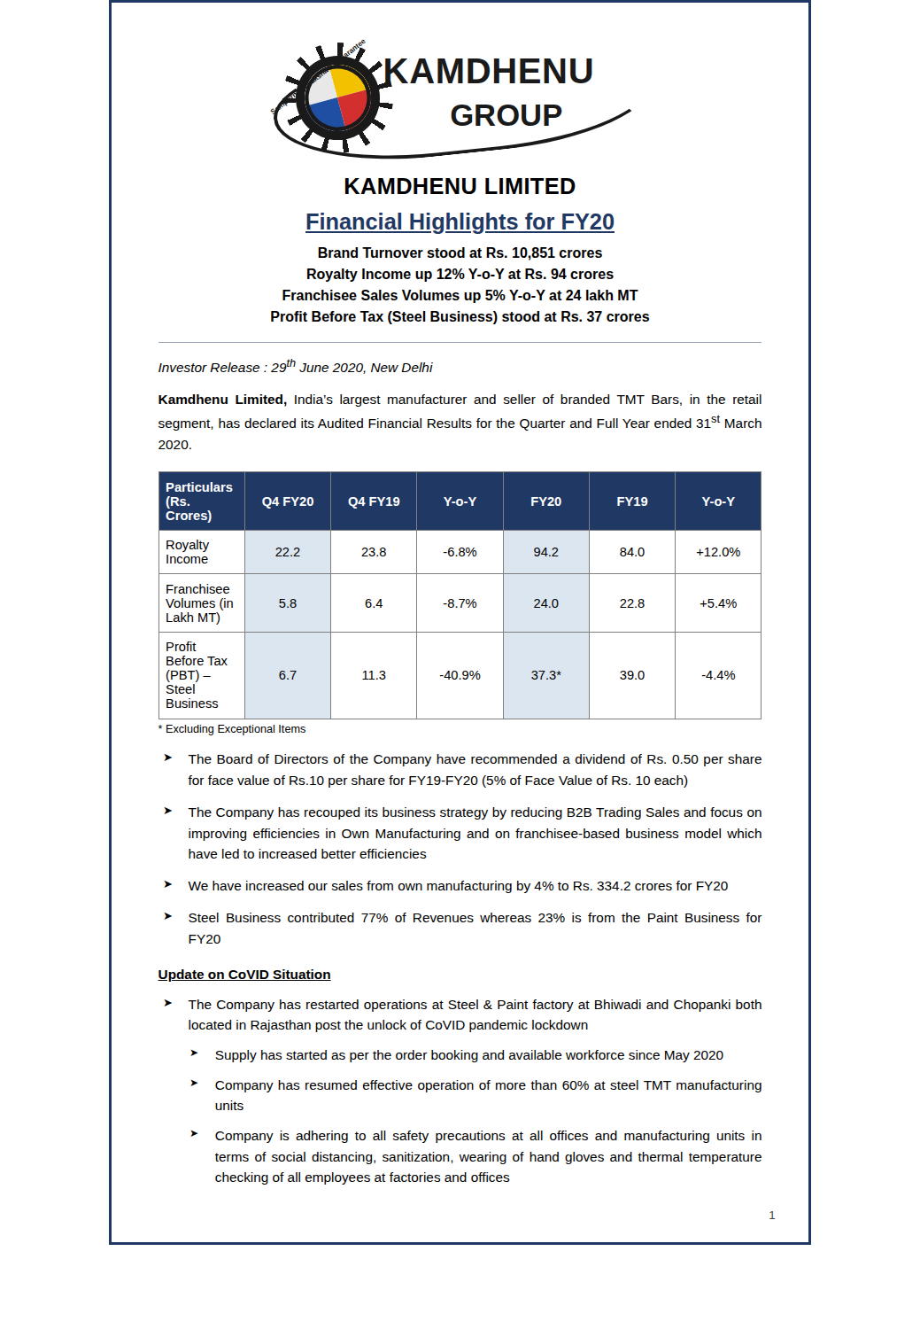KAMDHENU
GROUP
Sampurna Suraksha Ki Guarantee
KAMDHENU LIMITED
Financial Highlights for FY20
Brand Turnover stood at Rs. 10,851 crores
Royalty Income up 12% Y-o-Y at Rs. 94 crores
Franchisee Sales Volumes up 5% Y-o-Y at 24 lakh MT
Profit Before Tax (Steel Business) stood at Rs. 37 crores
Investor Release : 29th June 2020, New Delhi
Kamdhenu Limited, India’s largest manufacturer and seller of branded TMT Bars, in the retail segment, has declared its Audited Financial Results for the Quarter and Full Year ended 31st March 2020.
| Particulars (Rs. Crores) | Q4 FY20 | Q4 FY19 | Y-o-Y | FY20 | FY19 | Y-o-Y |
| --- | --- | --- | --- | --- | --- | --- |
| Royalty Income | 22.2 | 23.8 | -6.8% | 94.2 | 84.0 | +12.0% |
| Franchisee Volumes (in Lakh MT) | 5.8 | 6.4 | -8.7% | 24.0 | 22.8 | +5.4% |
| Profit Before Tax (PBT) – Steel Business | 6.7 | 11.3 | -40.9% | 37.3* | 39.0 | -4.4% |
* Excluding Exceptional Items
The Board of Directors of the Company have recommended a dividend of Rs. 0.50 per share for face value of Rs.10 per share for FY19-FY20 (5% of Face Value of Rs. 10 each)
The Company has recouped its business strategy by reducing B2B Trading Sales and focus on improving efficiencies in Own Manufacturing and on franchisee-based business model which have led to increased better efficiencies
We have increased our sales from own manufacturing by 4% to Rs. 334.2 crores for FY20
Steel Business contributed 77% of Revenues whereas 23% is from the Paint Business for FY20
Update on CoVID Situation
The Company has restarted operations at Steel & Paint factory at Bhiwadi and Chopanki both located in Rajasthan post the unlock of CoVID pandemic lockdown
Supply has started as per the order booking and available workforce since May 2020
Company has resumed effective operation of more than 60% at steel TMT manufacturing units
Company is adhering to all safety precautions at all offices and manufacturing units in terms of social distancing, sanitization, wearing of hand gloves and thermal temperature checking of all employees at factories and offices
1